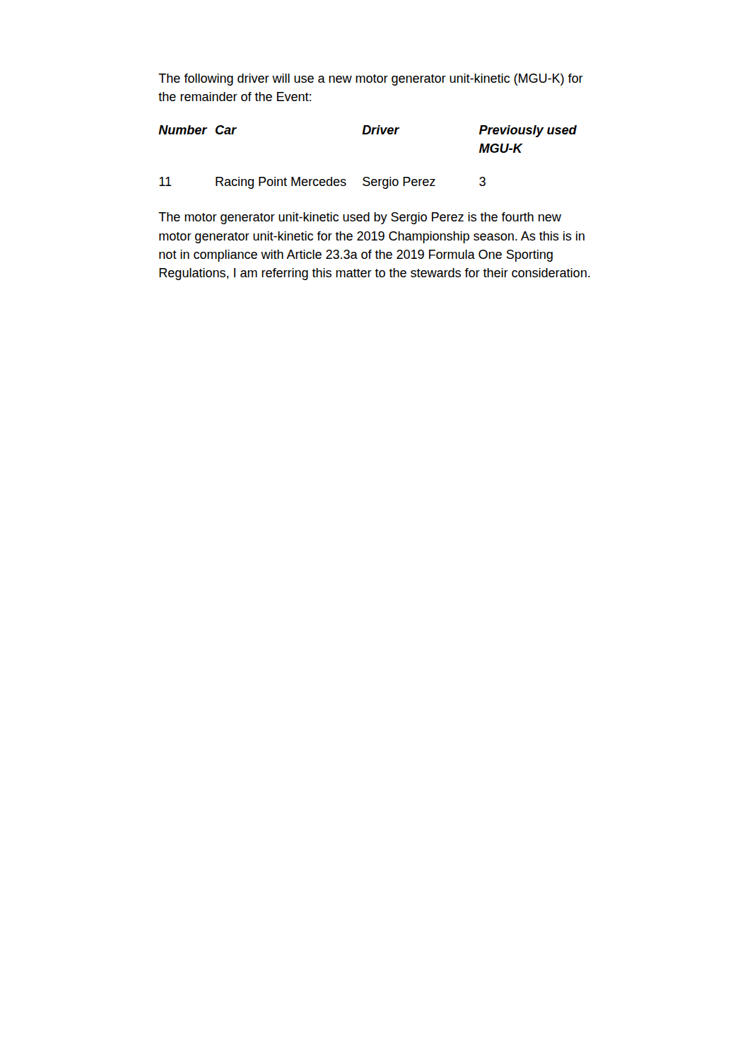The following driver will use a new motor generator unit-kinetic (MGU-K) for the remainder of the Event:
| Number | Car | Driver | Previously used MGU-K |
| --- | --- | --- | --- |
| 11 | Racing Point Mercedes | Sergio Perez | 3 |
The motor generator unit-kinetic used by Sergio Perez is the fourth new motor generator unit-kinetic for the 2019 Championship season. As this is in not in compliance with Article 23.3a of the 2019 Formula One Sporting Regulations, I am referring this matter to the stewards for their consideration.